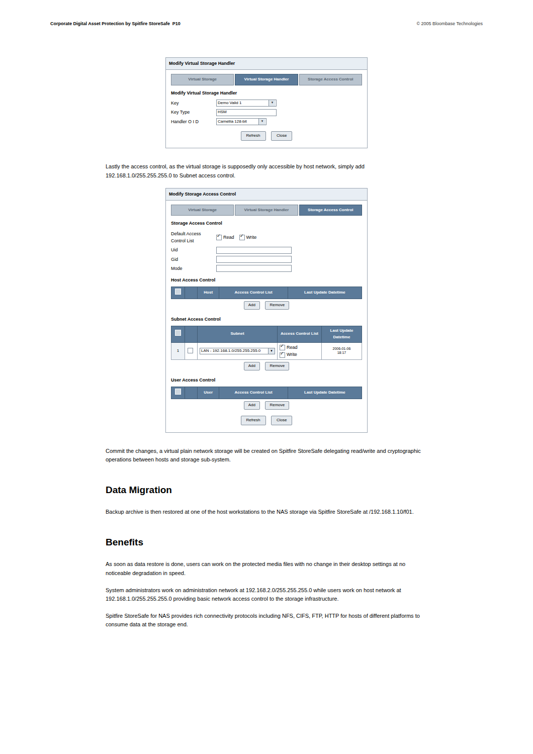Corporate Digital Asset Protection by Spitfire StoreSafe P10
© 2005 Bloombase Technologies
Modify Virtual Storage Handler
Virtual Storage
Virtual Storage Handler
Storage Access Control
Modify Virtual Storage Handler
Key Demo Valid 1
Key Type HSM
Handler O I D Camellia 128-bit
Refresh Close
Lastly the access control, as the virtual storage is supposedly only accessible by host network, simply add 192.168.1.0/255.255.255.0 to Subnet access control.
Modify Storage Access Control
Virtual Storage
Virtual Storage Handler
Storage Access Control
Storage Access Control
Default Access Control List Read Write
Uid
Gid
Mode
Host Access Control
| | | Host | Access Control List | Last Update Datetime |
| --- | --- | --- | --- | --- |
Add Remove
Subnet Access Control
| | | Subnet | Access Control List | Last Update Datetime |
| --- | --- | --- | --- | --- |
| 1 | | LAN - 192.168.1.0/255.255.255.0 | Read Write | 2006-01-06 18:17 |
Add Remove
User Access Control
| | | User | Access Control List | Last Update Datetime |
| --- | --- | --- | --- | --- |
Add Remove
Refresh Close
Commit the changes, a virtual plain network storage will be created on Spitfire StoreSafe delegating read/write and cryptographic operations between hosts and storage sub-system.
Data Migration
Backup archive is then restored at one of the host workstations to the NAS storage via Spitfire StoreSafe at /192.168.1.10/f01.
Benefits
As soon as data restore is done, users can work on the protected media files with no change in their desktop settings at no noticeable degradation in speed.
System administrators work on administration network at 192.168.2.0/255.255.255.0 while users work on host network at 192.168.1.0/255.255.255.0 providing basic network access control to the storage infrastructure.
Spitfire StoreSafe for NAS provides rich connectivity protocols including NFS, CIFS, FTP, HTTP for hosts of different platforms to consume data at the storage end.